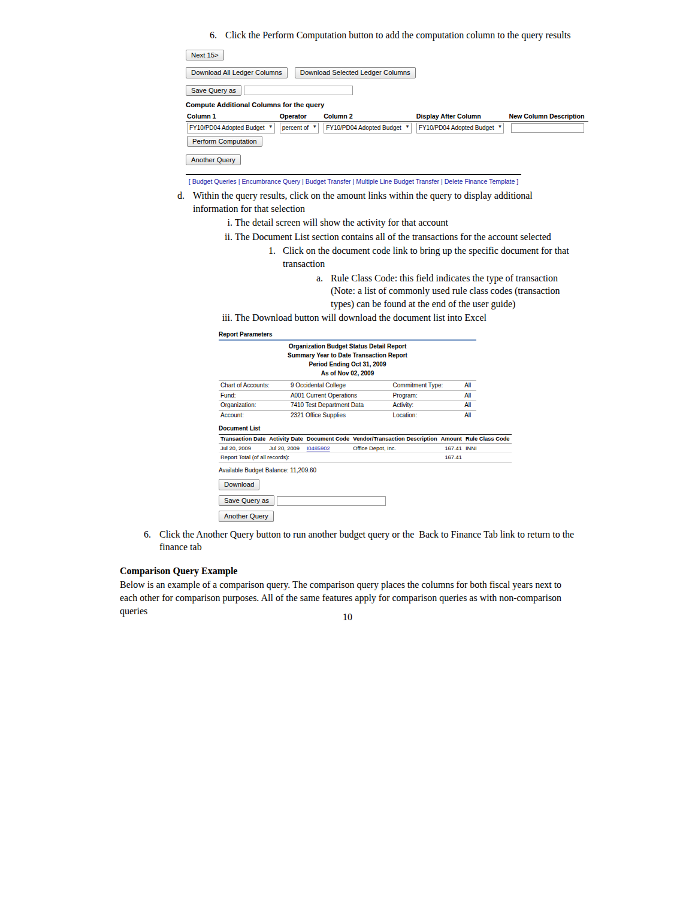6. Click the Perform Computation button to add the computation column to the query results
Next 15>
Download All Ledger Columns Download Selected Ledger Columns
Save Query as
Compute Additional Columns for the query
| Column 1 | Operator | Column 2 | Display After Column | New Column Description |
| --- | --- | --- | --- | --- |
| FY10/PD04 Adopted Budget | percent of | FY10/PD04 Adopted Budget | FY10/PD04 Adopted Budget | |
| Perform Computation |
Another Query
[ Budget Queries | Encumbrance Query | Budget Transfer | Multiple Line Budget Transfer | Delete Finance Template ]
d. Within the query results, click on the amount links within the query to display additional information for that selection
i. The detail screen will show the activity for that account
ii. The Document List section contains all of the transactions for the account selected
1. Click on the document code link to bring up the specific document for that transaction
a. Rule Class Code: this field indicates the type of transaction (Note: a list of commonly used rule class codes (transaction types) can be found at the end of the user guide)
iii. The Download button will download the document list into Excel
Report Parameters
Organization Budget Status Detail Report
Summary Year to Date Transaction Report
Period Ending Oct 31, 2009
As of Nov 02, 2009
| Chart of Accounts: | 9 Occidental College | Commitment Type: | All |
| Fund: | A001 Current Operations | Program: | All |
| Organization: | 7410 Test Department Data | Activity: | All |
| Account: | 2321 Office Supplies | Location: | All |
Document List
| Transaction Date | Activity Date | Document Code | Vendor/Transaction Description | Amount | Rule Class Code |
| --- | --- | --- | --- | --- | --- |
| Jul 20, 2009 | Jul 20, 2009 | I0485902 | Office Depot, Inc. | 167.41 | INNI |
| Report Total (of all records): | 167.41 | |
Available Budget Balance: 11,209.60
Download
Save Query as
Another Query
6. Click the Another Query button to run another budget query or the Back to Finance Tab link to return to the finance tab
Comparison Query Example
Below is an example of a comparison query. The comparison query places the columns for both fiscal years next to each other for comparison purposes. All of the same features apply for comparison queries as with non-comparison queries
10